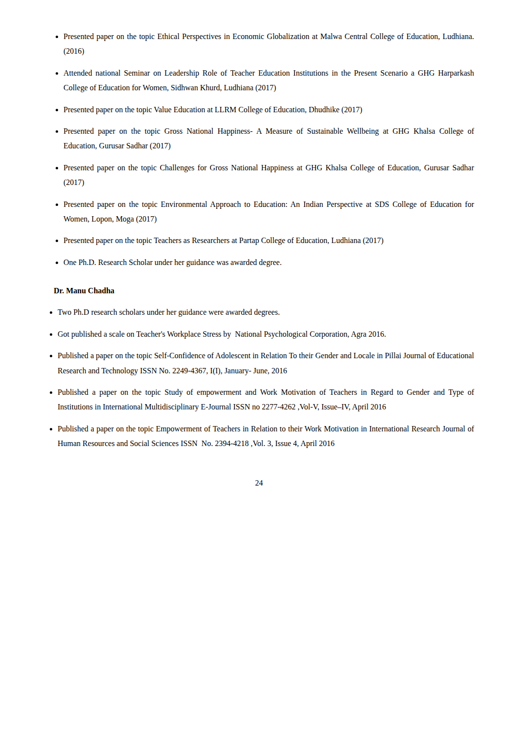Presented paper on the topic Ethical Perspectives in Economic Globalization at Malwa Central College of Education, Ludhiana. (2016)
Attended national Seminar on Leadership Role of Teacher Education Institutions in the Present Scenario a GHG Harparkash College of Education for Women, Sidhwan Khurd, Ludhiana (2017)
Presented paper on the topic Value Education at LLRM College of Education, Dhudhike (2017)
Presented paper on the topic Gross National Happiness- A Measure of Sustainable Wellbeing at GHG Khalsa College of Education, Gurusar Sadhar (2017)
Presented paper on the topic Challenges for Gross National Happiness at GHG Khalsa College of Education, Gurusar Sadhar (2017)
Presented paper on the topic Environmental Approach to Education: An Indian Perspective at SDS College of Education for Women, Lopon, Moga (2017)
Presented paper on the topic Teachers as Researchers at Partap College of Education, Ludhiana (2017)
One Ph.D. Research Scholar under her guidance was awarded degree.
Dr. Manu Chadha
Two Ph.D research scholars under her guidance were awarded degrees.
Got published a scale on Teacher's Workplace Stress by National Psychological Corporation, Agra 2016.
Published a paper on the topic Self-Confidence of Adolescent in Relation To their Gender and Locale in Pillai Journal of Educational Research and Technology ISSN No. 2249-4367, I(I), January- June, 2016
Published a paper on the topic Study of empowerment and Work Motivation of Teachers in Regard to Gender and Type of Institutions in International Multidisciplinary E-Journal ISSN no 2277-4262 ,Vol-V, Issue–IV, April 2016
Published a paper on the topic Empowerment of Teachers in Relation to their Work Motivation in International Research Journal of Human Resources and Social Sciences ISSN No. 2394-4218 ,Vol. 3, Issue 4, April 2016
24